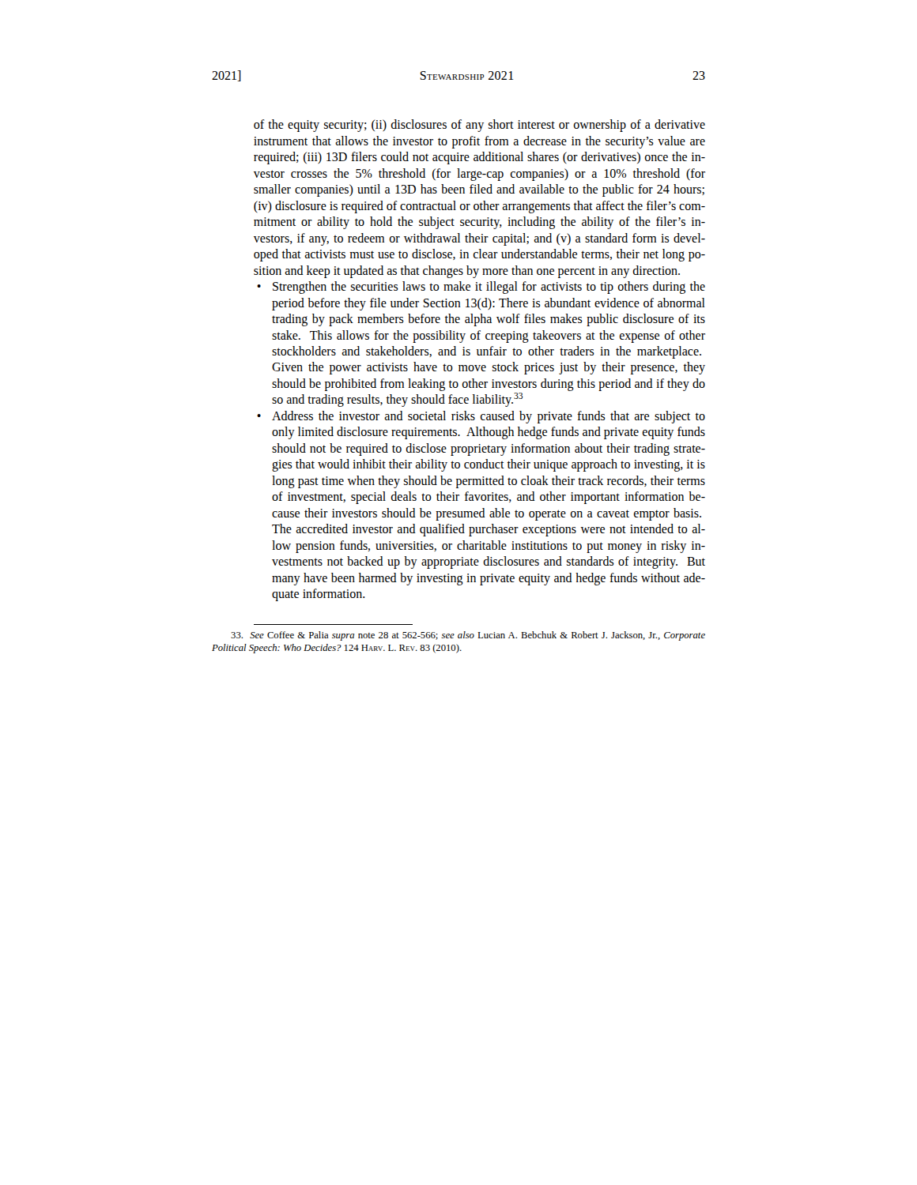2021] Stewardship 2021 23
of the equity security; (ii) disclosures of any short interest or ownership of a derivative instrument that allows the investor to profit from a decrease in the security’s value are required; (iii) 13D filers could not acquire additional shares (or derivatives) once the investor crosses the 5% threshold (for large-cap companies) or a 10% threshold (for smaller companies) until a 13D has been filed and available to the public for 24 hours; (iv) disclosure is required of contractual or other arrangements that affect the filer’s commitment or ability to hold the subject security, including the ability of the filer’s investors, if any, to redeem or withdrawal their capital; and (v) a standard form is developed that activists must use to disclose, in clear understandable terms, their net long position and keep it updated as that changes by more than one percent in any direction.
Strengthen the securities laws to make it illegal for activists to tip others during the period before they file under Section 13(d): There is abundant evidence of abnormal trading by pack members before the alpha wolf files makes public disclosure of its stake. This allows for the possibility of creeping takeovers at the expense of other stockholders and stakeholders, and is unfair to other traders in the marketplace. Given the power activists have to move stock prices just by their presence, they should be prohibited from leaking to other investors during this period and if they do so and trading results, they should face liability.33
Address the investor and societal risks caused by private funds that are subject to only limited disclosure requirements. Although hedge funds and private equity funds should not be required to disclose proprietary information about their trading strategies that would inhibit their ability to conduct their unique approach to investing, it is long past time when they should be permitted to cloak their track records, their terms of investment, special deals to their favorites, and other important information because their investors should be presumed able to operate on a caveat emptor basis. The accredited investor and qualified purchaser exceptions were not intended to allow pension funds, universities, or charitable institutions to put money in risky investments not backed up by appropriate disclosures and standards of integrity. But many have been harmed by investing in private equity and hedge funds without adequate information.
33. See Coffee & Palia supra note 28 at 562-566; see also Lucian A. Bebchuk & Robert J. Jackson, Jr., Corporate Political Speech: Who Decides? 124 Harv. L. Rev. 83 (2010).